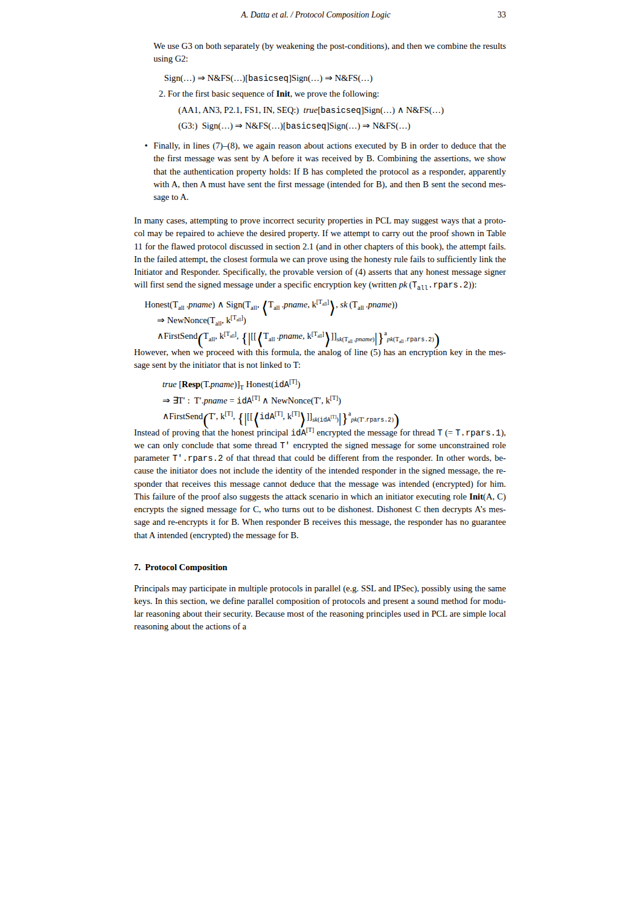A. Datta et al. / Protocol Composition Logic 33
We use G3 on both separately (by weakening the post-conditions), and then we combine the results using G2:
Sign(…) ⇒ N&FS(…)[basicseq]Sign(…) ⇒ N&FS(…)
For the first basic sequence of Init, we prove the following:
(AA1, AN3, P2.1, FS1, IN, SEQ:) true[basicseq]Sign(…) ∧ N&FS(…)
(G3:) Sign(…) ⇒ N&FS(…)[basicseq]Sign(…) ⇒ N&FS(…)
Finally, in lines (7)–(8), we again reason about actions executed by B in order to deduce that the the first message was sent by A before it was received by B. Combining the assertions, we show that the authentication property holds: If B has completed the protocol as a responder, apparently with A, then A must have sent the first message (intended for B), and then B sent the second message to A.
In many cases, attempting to prove incorrect security properties in PCL may suggest ways that a protocol may be repaired to achieve the desired property. If we attempt to carry out the proof shown in Table 11 for the flawed protocol discussed in section 2.1 (and in other chapters of this book), the attempt fails. In the failed attempt, the closest formula we can prove using the honesty rule fails to sufficiently link the Initiator and Responder. Specifically, the provable version of (4) asserts that any honest message signer will first send the signed message under a specific encryption key (written pk (Tall.rpars.2)):
Honest(Tall .pname) ∧ Sign(Tall, ⟨Tall .pname, k[Tall]⟩, sk (Tall .pname))
⇒ NewNonce(Tall, k[Tall])
∧FirstSend(Tall, k[Tall], {|[[⟨Tall .pname, k[Tall]⟩]]sk(Tall .pname)|}apk(Tall .rpars.2))
However, when we proceed with this formula, the analog of line (5) has an encryption key in the message sent by the initiator that is not linked to T:
true [Resp(T.pname)]T Honest(idA[T])
⇒ ∃T′ : T′.pname = idA[T] ∧ NewNonce(T′, k[T])
∧FirstSend(T′, k[T], {|[[⟨idA[T], k[T]⟩]]sk(idA[T])|}apk(T′.rpars.2))
Instead of proving that the honest principal idA[T] encrypted the message for thread T (= T.rpars.1), we can only conclude that some thread T′ encrypted the signed message for some unconstrained role parameter T′.rpars.2 of that thread that could be different from the responder. In other words, because the initiator does not include the identity of the intended responder in the signed message, the responder that receives this message cannot deduce that the message was intended (encrypted) for him. This failure of the proof also suggests the attack scenario in which an initiator executing role Init(A, C) encrypts the signed message for C, who turns out to be dishonest. Dishonest C then decrypts A’s message and re-encrypts it for B. When responder B receives this message, the responder has no guarantee that A intended (encrypted) the message for B.
7. Protocol Composition
Principals may participate in multiple protocols in parallel (e.g. SSL and IPSec), possibly using the same keys. In this section, we define parallel composition of protocols and present a sound method for modular reasoning about their security. Because most of the reasoning principles used in PCL are simple local reasoning about the actions of a